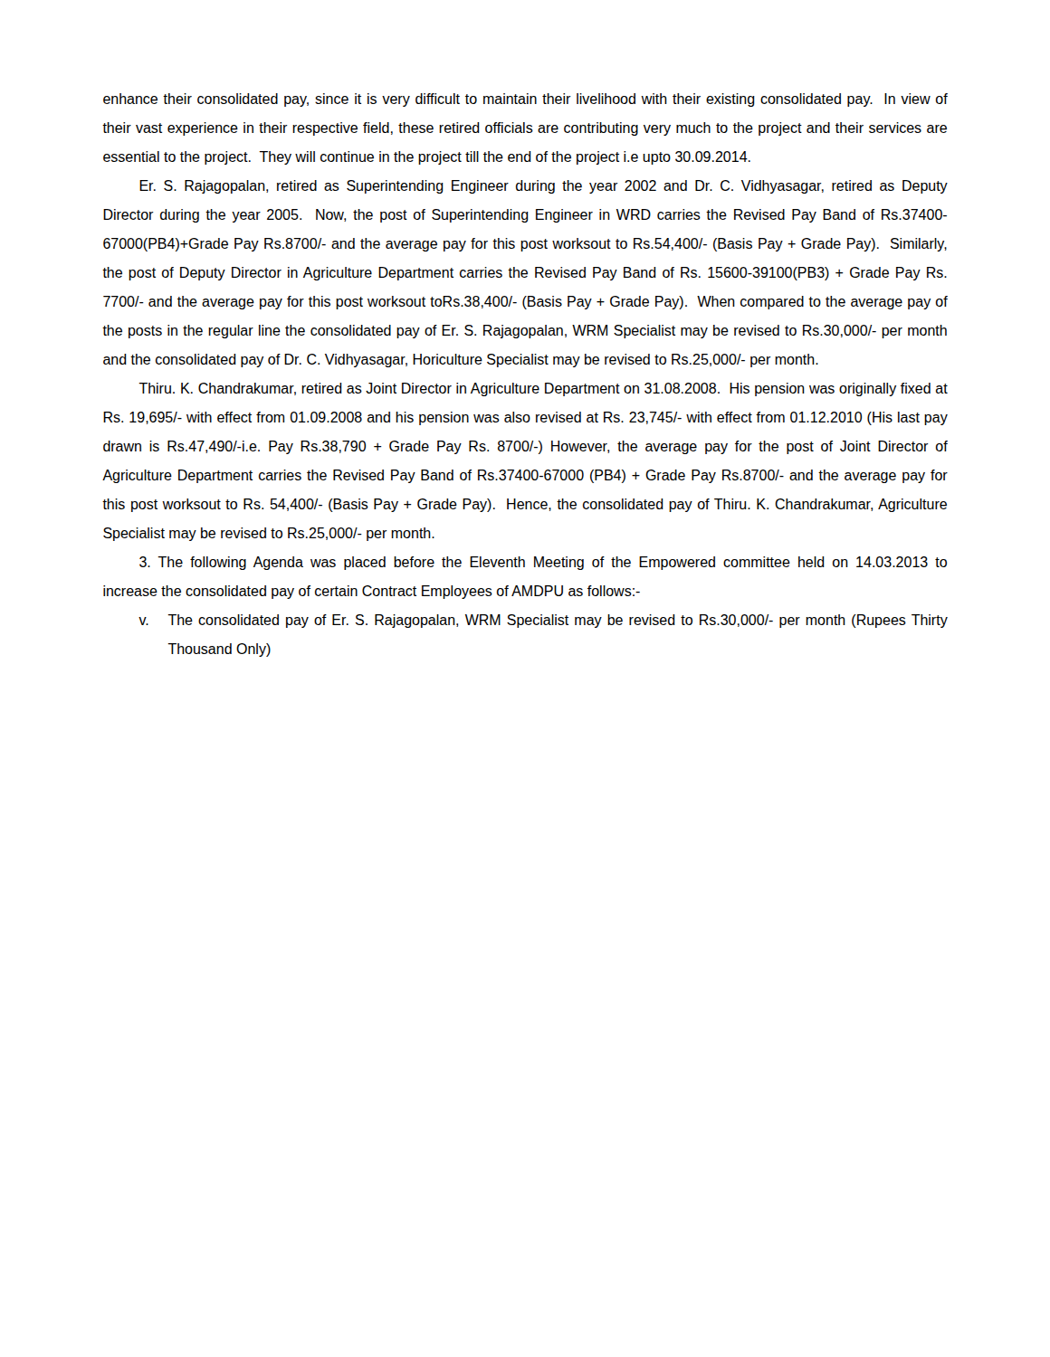enhance their consolidated pay, since it is very difficult to maintain their livelihood with their existing consolidated pay. In view of their vast experience in their respective field, these retired officials are contributing very much to the project and their services are essential to the project. They will continue in the project till the end of the project i.e upto 30.09.2014.
Er. S. Rajagopalan, retired as Superintending Engineer during the year 2002 and Dr. C. Vidhyasagar, retired as Deputy Director during the year 2005. Now, the post of Superintending Engineer in WRD carries the Revised Pay Band of Rs.37400-67000(PB4)+Grade Pay Rs.8700/- and the average pay for this post worksout to Rs.54,400/- (Basis Pay + Grade Pay). Similarly, the post of Deputy Director in Agriculture Department carries the Revised Pay Band of Rs. 15600-39100(PB3) + Grade Pay Rs. 7700/- and the average pay for this post worksout toRs.38,400/- (Basis Pay + Grade Pay). When compared to the average pay of the posts in the regular line the consolidated pay of Er. S. Rajagopalan, WRM Specialist may be revised to Rs.30,000/- per month and the consolidated pay of Dr. C. Vidhyasagar, Horiculture Specialist may be revised to Rs.25,000/- per month.
Thiru. K. Chandrakumar, retired as Joint Director in Agriculture Department on 31.08.2008. His pension was originally fixed at Rs. 19,695/- with effect from 01.09.2008 and his pension was also revised at Rs. 23,745/- with effect from 01.12.2010 (His last pay drawn is Rs.47,490/-i.e. Pay Rs.38,790 + Grade Pay Rs. 8700/-) However, the average pay for the post of Joint Director of Agriculture Department carries the Revised Pay Band of Rs.37400-67000 (PB4) + Grade Pay Rs.8700/- and the average pay for this post worksout to Rs. 54,400/- (Basis Pay + Grade Pay). Hence, the consolidated pay of Thiru. K. Chandrakumar, Agriculture Specialist may be revised to Rs.25,000/- per month.
3. The following Agenda was placed before the Eleventh Meeting of the Empowered committee held on 14.03.2013 to increase the consolidated pay of certain Contract Employees of AMDPU as follows:-
v. The consolidated pay of Er. S. Rajagopalan, WRM Specialist may be revised to Rs.30,000/- per month (Rupees Thirty Thousand Only)